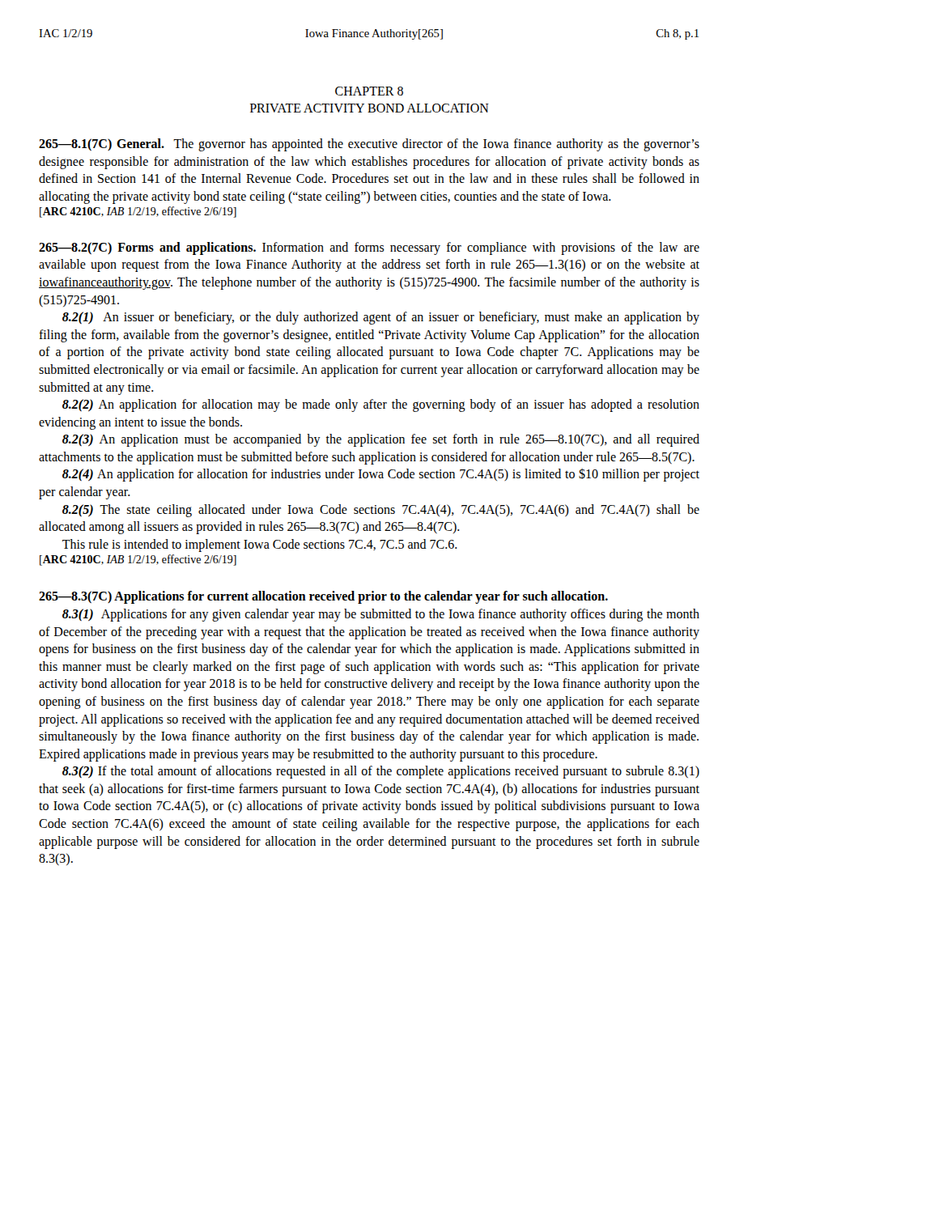IAC 1/2/19
Iowa Finance Authority[265]
Ch 8, p.1
CHAPTER 8 PRIVATE ACTIVITY BOND ALLOCATION
265—8.1(7C) General. The governor has appointed the executive director of the Iowa finance authority as the governor’s designee responsible for administration of the law which establishes procedures for allocation of private activity bonds as defined in Section 141 of the Internal Revenue Code. Procedures set out in the law and in these rules shall be followed in allocating the private activity bond state ceiling (“state ceiling”) between cities, counties and the state of Iowa.
[ARC 4210C, IAB 1/2/19, effective 2/6/19]
265—8.2(7C) Forms and applications. Information and forms necessary for compliance with provisions of the law are available upon request from the Iowa Finance Authority at the address set forth in rule 265—1.3(16) or on the website at iowafinanceauthority.gov. The telephone number of the authority is (515)725-4900. The facsimile number of the authority is (515)725-4901.
8.2(1) An issuer or beneficiary, or the duly authorized agent of an issuer or beneficiary, must make an application by filing the form, available from the governor’s designee, entitled “Private Activity Volume Cap Application” for the allocation of a portion of the private activity bond state ceiling allocated pursuant to Iowa Code chapter 7C. Applications may be submitted electronically or via email or facsimile. An application for current year allocation or carryforward allocation may be submitted at any time.
8.2(2) An application for allocation may be made only after the governing body of an issuer has adopted a resolution evidencing an intent to issue the bonds.
8.2(3) An application must be accompanied by the application fee set forth in rule 265—8.10(7C), and all required attachments to the application must be submitted before such application is considered for allocation under rule 265—8.5(7C).
8.2(4) An application for allocation for industries under Iowa Code section 7C.4A(5) is limited to $10 million per project per calendar year.
8.2(5) The state ceiling allocated under Iowa Code sections 7C.4A(4), 7C.4A(5), 7C.4A(6) and 7C.4A(7) shall be allocated among all issuers as provided in rules 265—8.3(7C) and 265—8.4(7C).
This rule is intended to implement Iowa Code sections 7C.4, 7C.5 and 7C.6.
[ARC 4210C, IAB 1/2/19, effective 2/6/19]
265—8.3(7C) Applications for current allocation received prior to the calendar year for such allocation.
8.3(1) Applications for any given calendar year may be submitted to the Iowa finance authority offices during the month of December of the preceding year with a request that the application be treated as received when the Iowa finance authority opens for business on the first business day of the calendar year for which the application is made. Applications submitted in this manner must be clearly marked on the first page of such application with words such as: “This application for private activity bond allocation for year 2018 is to be held for constructive delivery and receipt by the Iowa finance authority upon the opening of business on the first business day of calendar year 2018.” There may be only one application for each separate project. All applications so received with the application fee and any required documentation attached will be deemed received simultaneously by the Iowa finance authority on the first business day of the calendar year for which application is made. Expired applications made in previous years may be resubmitted to the authority pursuant to this procedure.
8.3(2) If the total amount of allocations requested in all of the complete applications received pursuant to subrule 8.3(1) that seek (a) allocations for first-time farmers pursuant to Iowa Code section 7C.4A(4), (b) allocations for industries pursuant to Iowa Code section 7C.4A(5), or (c) allocations of private activity bonds issued by political subdivisions pursuant to Iowa Code section 7C.4A(6) exceed the amount of state ceiling available for the respective purpose, the applications for each applicable purpose will be considered for allocation in the order determined pursuant to the procedures set forth in subrule 8.3(3).